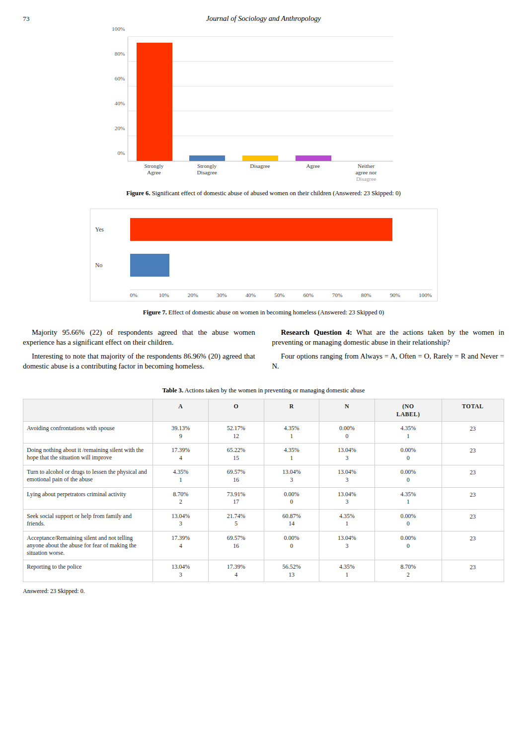73
Journal of Sociology and Anthropology
100%
80%
60%
40%
20%
0%
Strongly
Agree Strongly
Disagree Disagree Agree Neither
agree nor
Disagree
Figure 6. Significant effect of domestic abuse of abused women on their children (Answered: 23 Skipped: 0)
Yes
No
0% 10% 20% 30% 40% 50% 60% 70% 80% 90% 100%
Figure 7. Effect of domestic abuse on women in becoming homeless (Answered: 23 Skipped 0)
Majority 95.66% (22) of respondents agreed that the abuse women experience has a significant effect on their children.
Interesting to note that majority of the respondents 86.96% (20) agreed that domestic abuse is a contributing factor in becoming homeless.
Research Question 4: What are the actions taken by the women in preventing or managing domestic abuse in their relationship?
Four options ranging from Always = A, Often = O, Rarely = R and Never = N.
Table 3. Actions taken by the women in preventing or managing domestic abuse
| | A | O | R | N | (NO LABEL) | TOTAL |
| --- | --- | --- | --- | --- | --- | --- |
| Avoiding confrontations with spouse | 39.13% 9 | 52.17% 12 | 4.35% 1 | 0.00% 0 | 4.35% 1 | 23 |
| Doing nothing about it /remaining silent with the hope that the situation will improve | 17.39% 4 | 65.22% 15 | 4.35% 1 | 13.04% 3 | 0.00% 0 | 23 |
| Turn to alcohol or drugs to lessen the physical and emotional pain of the abuse | 4.35% 1 | 69.57% 16 | 13.04% 3 | 13.04% 3 | 0.00% 0 | 23 |
| Lying about perpetrators criminal activity | 8.70% 2 | 73.91% 17 | 0.00% 0 | 13.04% 3 | 4.35% 1 | 23 |
| Seek social support or help from family and friends. | 13.04% 3 | 21.74% 5 | 60.87% 14 | 4.35% 1 | 0.00% 0 | 23 |
| Acceptance/Remaining silent and not telling anyone about the abuse for fear of making the situation worse. | 17.39% 4 | 69.57% 16 | 0.00% 0 | 13.04% 3 | 0.00% 0 | 23 |
| Reporting to the police | 13.04% 3 | 17.39% 4 | 56.52% 13 | 4.35% 1 | 8.70% 2 | 23 |
Answered: 23 Skipped: 0.